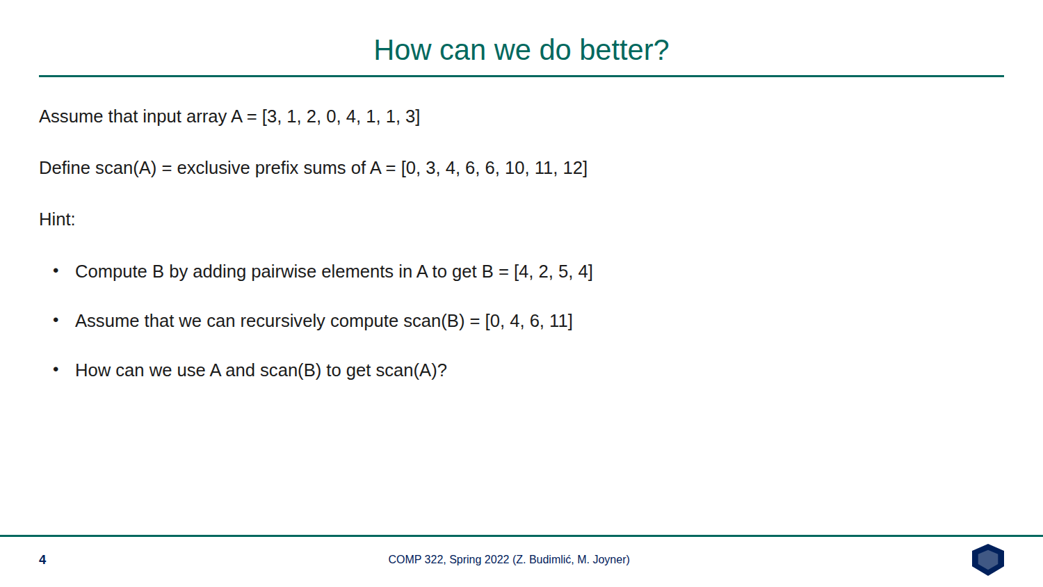How can we do better?
Assume that input array A = [3, 1, 2, 0, 4, 1, 1, 3]
Define scan(A) = exclusive prefix sums of A = [0, 3, 4, 6, 6, 10, 11, 12]
Hint:
Compute B by adding pairwise elements in A to get B = [4, 2, 5, 4]
Assume that we can recursively compute scan(B) = [0, 4, 6, 11]
How can we use A and scan(B) to get scan(A)?
4 COMP 322, Spring 2022 (Z. Budimlić, M. Joyner)